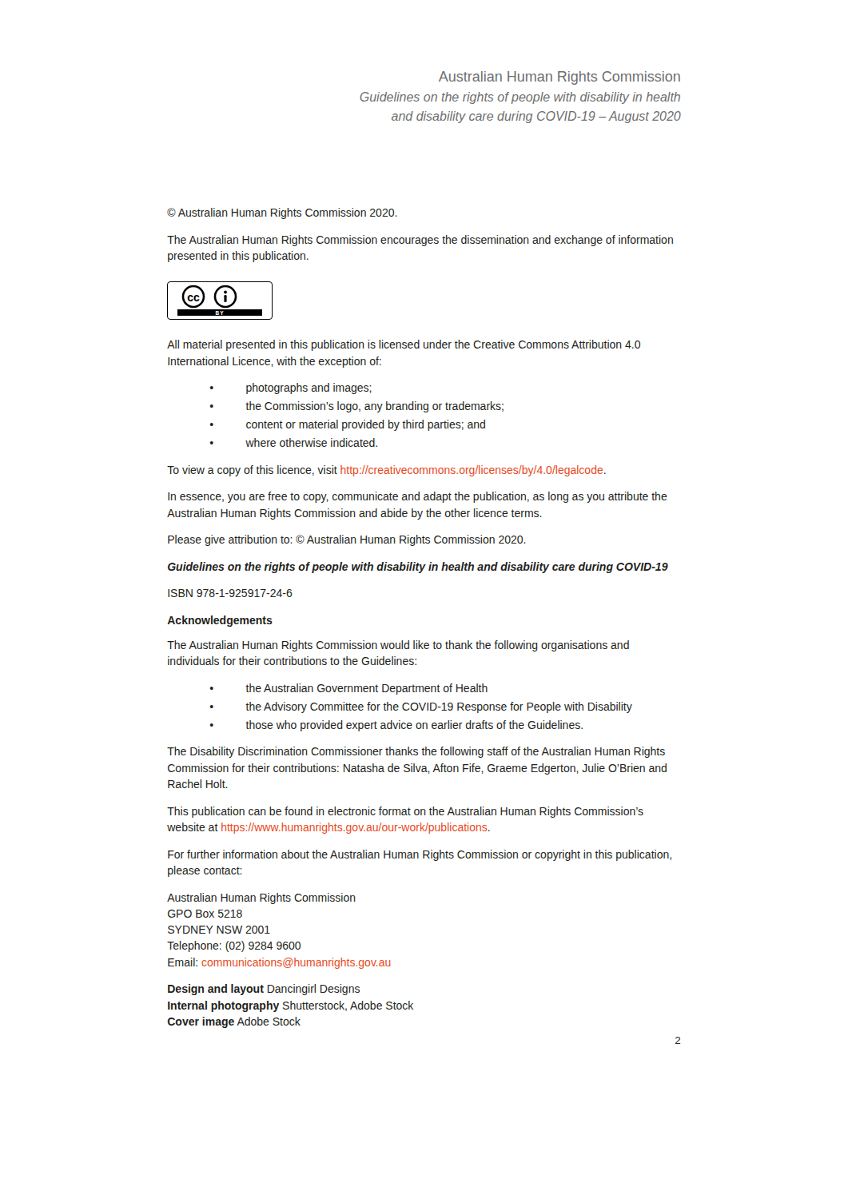Australian Human Rights Commission
Guidelines on the rights of people with disability in health
and disability care during COVID-19 – August 2020
© Australian Human Rights Commission 2020.
The Australian Human Rights Commission encourages the dissemination and exchange of information presented in this publication.
cc BY
All material presented in this publication is licensed under the Creative Commons Attribution 4.0 International Licence, with the exception of:
photographs and images;
the Commission’s logo, any branding or trademarks;
content or material provided by third parties; and
where otherwise indicated.
To view a copy of this licence, visit http://creativecommons.org/licenses/by/4.0/legalcode.
In essence, you are free to copy, communicate and adapt the publication, as long as you attribute the Australian Human Rights Commission and abide by the other licence terms.
Please give attribution to: © Australian Human Rights Commission 2020.
Guidelines on the rights of people with disability in health and disability care during COVID-19
ISBN 978-1-925917-24-6
Acknowledgements
The Australian Human Rights Commission would like to thank the following organisations and individuals for their contributions to the Guidelines:
the Australian Government Department of Health
the Advisory Committee for the COVID-19 Response for People with Disability
those who provided expert advice on earlier drafts of the Guidelines.
The Disability Discrimination Commissioner thanks the following staff of the Australian Human Rights Commission for their contributions: Natasha de Silva, Afton Fife, Graeme Edgerton, Julie O’Brien and Rachel Holt.
This publication can be found in electronic format on the Australian Human Rights Commission’s website at https://www.humanrights.gov.au/our-work/publications.
For further information about the Australian Human Rights Commission or copyright in this publication, please contact:
Australian Human Rights Commission
GPO Box 5218
SYDNEY NSW 2001
Telephone: (02) 9284 9600
Email: communications@humanrights.gov.au
Design and layout Dancingirl Designs
Internal photography Shutterstock, Adobe Stock
Cover image Adobe Stock
2